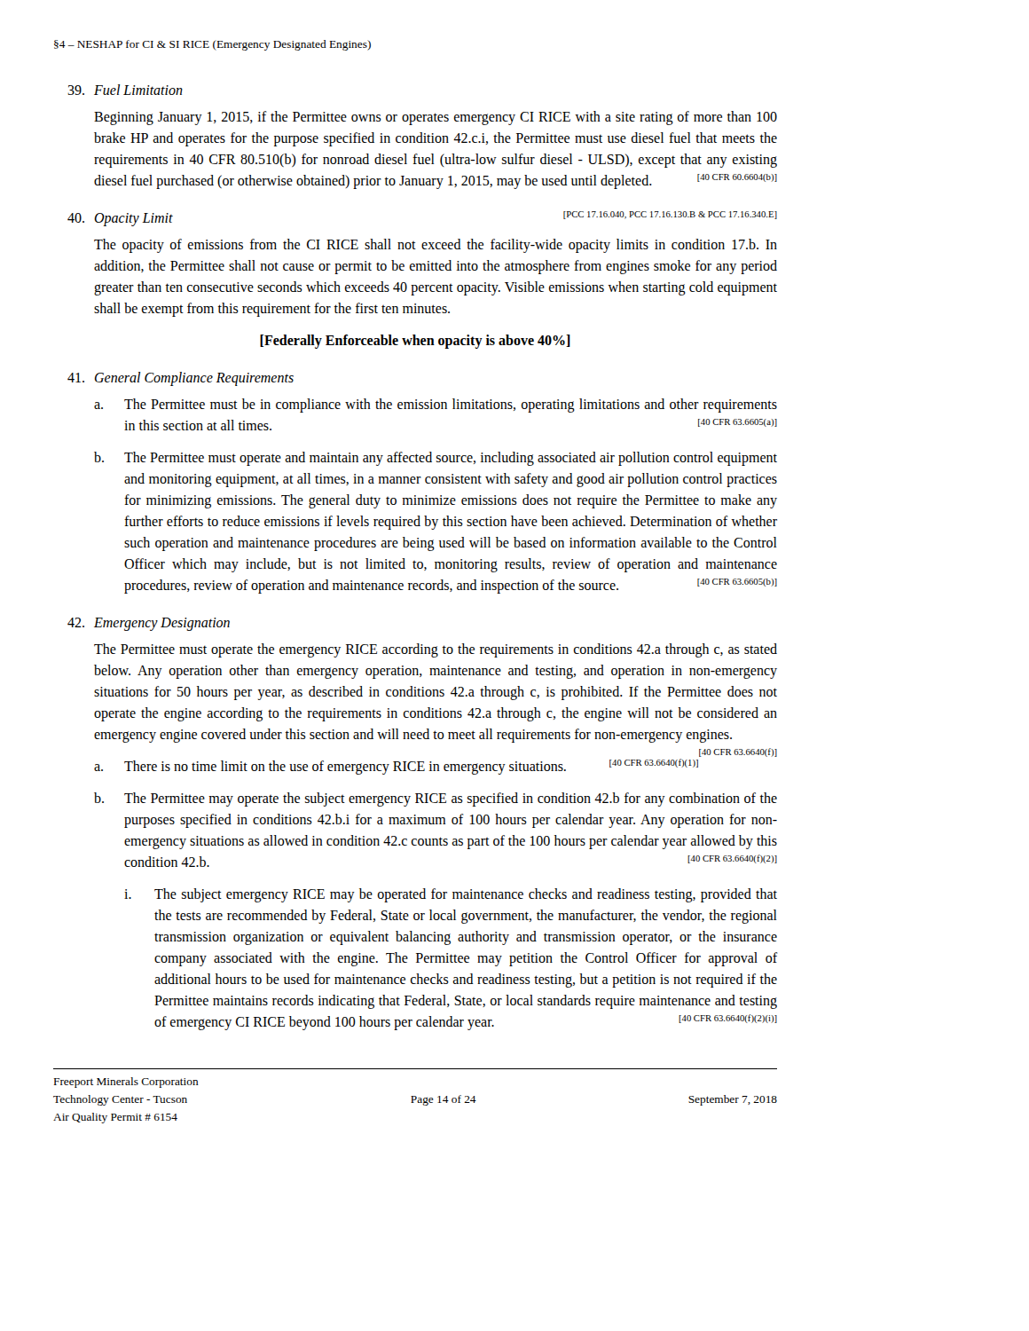§4 – NESHAP for CI & SI RICE (Emergency Designated Engines)
39.
Fuel Limitation
Beginning January 1, 2015, if the Permittee owns or operates emergency CI RICE with a site rating of more than 100 brake HP and operates for the purpose specified in condition 42.c.i, the Permittee must use diesel fuel that meets the requirements in 40 CFR 80.510(b) for nonroad diesel fuel (ultra-low sulfur diesel - ULSD), except that any existing diesel fuel purchased (or otherwise obtained) prior to January 1, 2015, may be used until depleted. [40 CFR 60.6604(b)]
40.
Opacity Limit
[PCC 17.16.040, PCC 17.16.130.B & PCC 17.16.340.E]
The opacity of emissions from the CI RICE shall not exceed the facility-wide opacity limits in condition 17.b. In addition, the Permittee shall not cause or permit to be emitted into the atmosphere from engines smoke for any period greater than ten consecutive seconds which exceeds 40 percent opacity. Visible emissions when starting cold equipment shall be exempt from this requirement for the first ten minutes.
[Federally Enforceable when opacity is above 40%]
41.
General Compliance Requirements
a.
The Permittee must be in compliance with the emission limitations, operating limitations and other requirements in this section at all times. [40 CFR 63.6605(a)]
b.
The Permittee must operate and maintain any affected source, including associated air pollution control equipment and monitoring equipment, at all times, in a manner consistent with safety and good air pollution control practices for minimizing emissions. The general duty to minimize emissions does not require the Permittee to make any further efforts to reduce emissions if levels required by this section have been achieved. Determination of whether such operation and maintenance procedures are being used will be based on information available to the Control Officer which may include, but is not limited to, monitoring results, review of operation and maintenance procedures, review of operation and maintenance records, and inspection of the source. [40 CFR 63.6605(b)]
42.
Emergency Designation
The Permittee must operate the emergency RICE according to the requirements in conditions 42.a through c, as stated below. Any operation other than emergency operation, maintenance and testing, and operation in non-emergency situations for 50 hours per year, as described in conditions 42.a through c, is prohibited. If the Permittee does not operate the engine according to the requirements in conditions 42.a through c, the engine will not be considered an emergency engine covered under this section and will need to meet all requirements for non-emergency engines. [40 CFR 63.6640(f)]
a.
There is no time limit on the use of emergency RICE in emergency situations. [40 CFR 63.6640(f)(1)]
b.
The Permittee may operate the subject emergency RICE as specified in condition 42.b for any combination of the purposes specified in conditions 42.b.i for a maximum of 100 hours per calendar year. Any operation for non-emergency situations as allowed in condition 42.c counts as part of the 100 hours per calendar year allowed by this condition 42.b. [40 CFR 63.6640(f)(2)]
i.
The subject emergency RICE may be operated for maintenance checks and readiness testing, provided that the tests are recommended by Federal, State or local government, the manufacturer, the vendor, the regional transmission organization or equivalent balancing authority and transmission operator, or the insurance company associated with the engine. The Permittee may petition the Control Officer for approval of additional hours to be used for maintenance checks and readiness testing, but a petition is not required if the Permittee maintains records indicating that Federal, State, or local standards require maintenance and testing of emergency CI RICE beyond 100 hours per calendar year. [40 CFR 63.6640(f)(2)(i)]
Freeport Minerals Corporation
Technology Center - Tucson
Air Quality Permit # 6154
Page 14 of 24
September 7, 2018